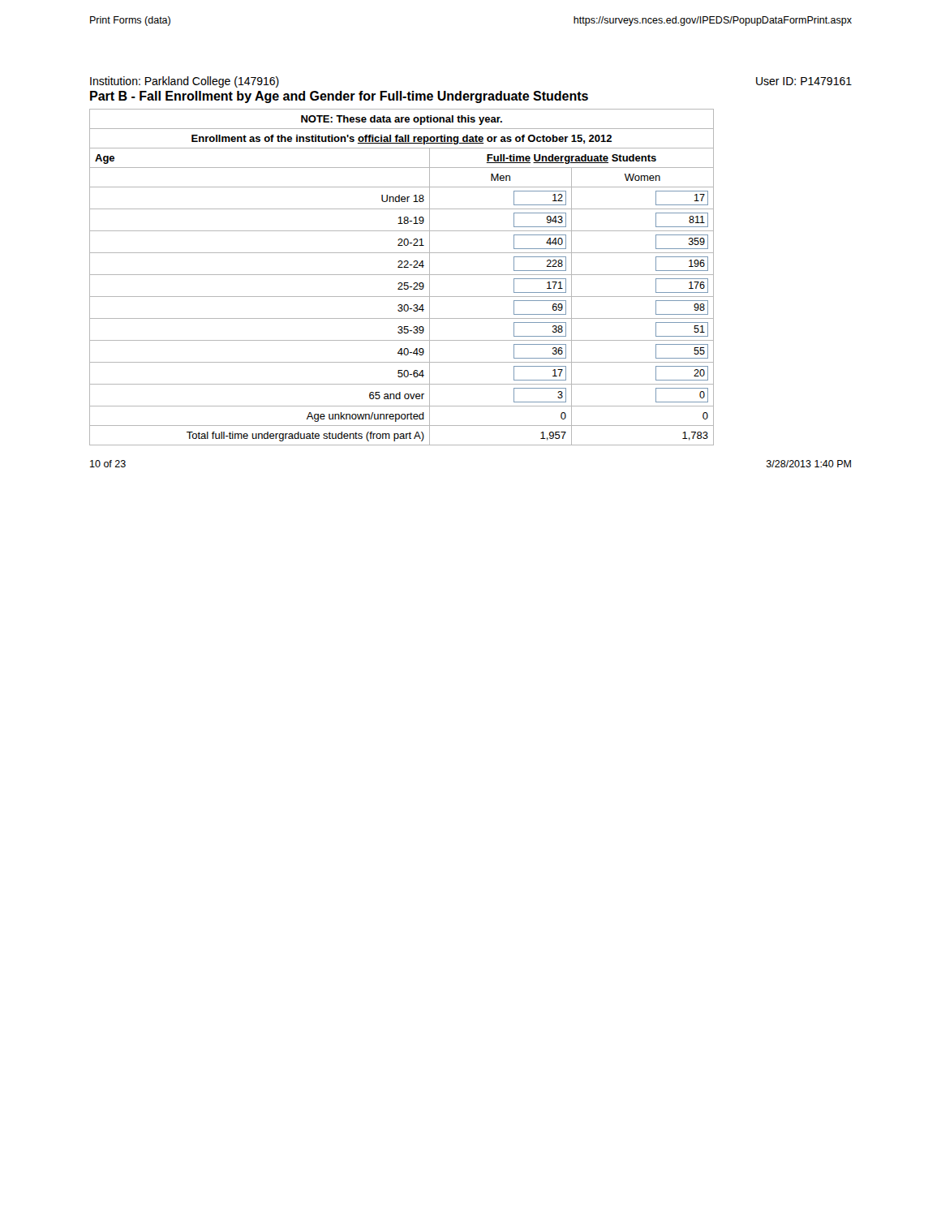Print Forms (data)
https://surveys.nces.ed.gov/IPEDS/PopupDataFormPrint.aspx
Institution: Parkland College (147916)
User ID: P1479161
Part B - Fall Enrollment by Age and Gender for Full-time Undergraduate Students
| NOTE: These data are optional this year. |
| Enrollment as of the institution's official fall reporting date or as of October 15, 2012 |
| Age | Full-time Undergraduate Students |
| | Men | Women |
| Under 18 | 12 | 17 |
| 18-19 | 943 | 811 |
| 20-21 | 440 | 359 |
| 22-24 | 228 | 196 |
| 25-29 | 171 | 176 |
| 30-34 | 69 | 98 |
| 35-39 | 38 | 51 |
| 40-49 | 36 | 55 |
| 50-64 | 17 | 20 |
| 65 and over | 3 | 0 |
| Age unknown/unreported | 0 | 0 |
| Total full-time undergraduate students (from part A) | 1,957 | 1,783 |
10 of 23
3/28/2013 1:40 PM